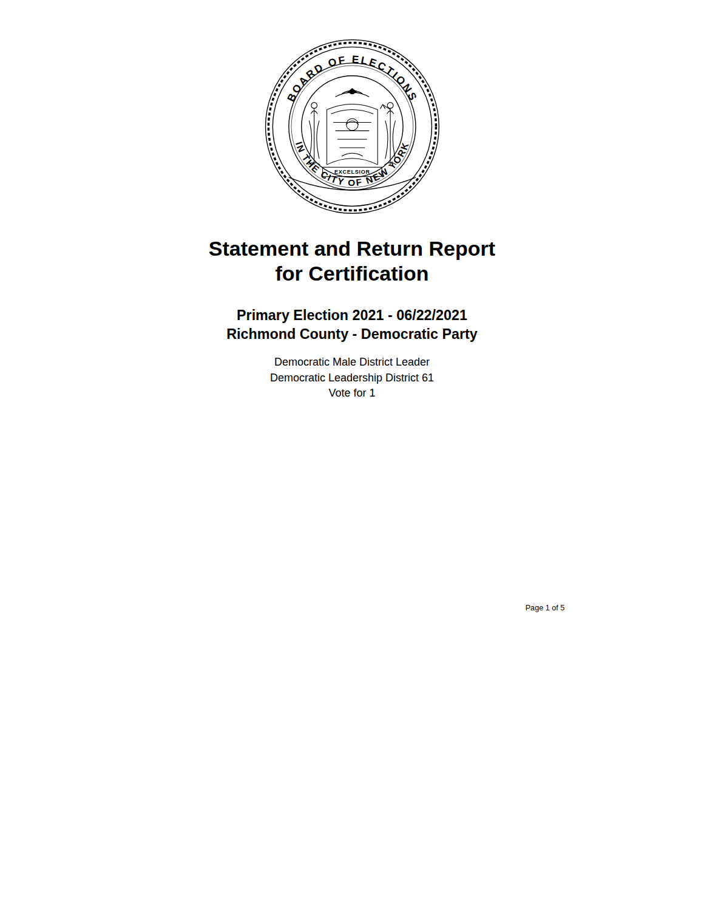BOARD OF ELECTIONS IN THE CITY OF NEW YORK EXCELSIOR
Statement and Return Report
for Certification
Primary Election 2021 - 06/22/2021
Richmond County - Democratic Party
Democratic Male District Leader
Democratic Leadership District 61
Vote for 1
Page 1 of 5